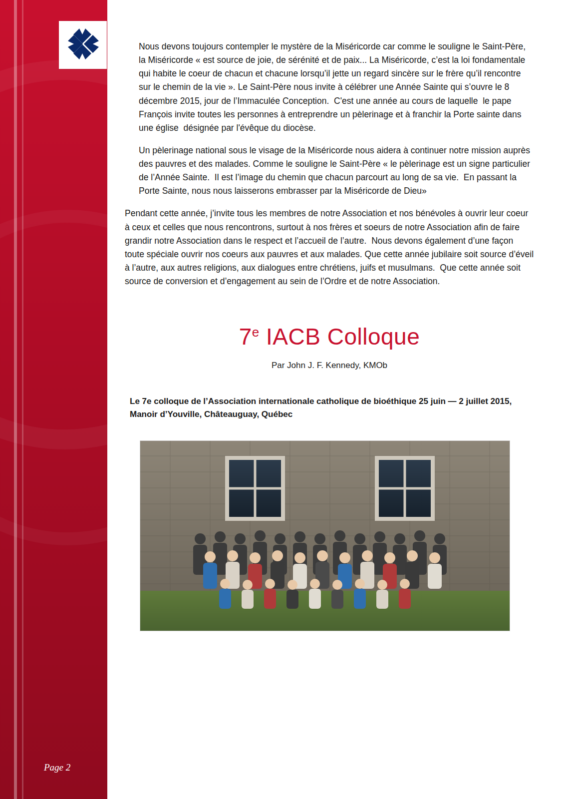®
Nous devons toujours contempler le mystère de la Miséricorde car comme le souligne le Saint-Père, la Miséricorde « est source de joie, de sérénité et de paix... La Miséricorde, c’est la loi fondamentale qui habite le coeur de chacun et chacune lorsqu’il jette un regard sincère sur le frère qu’il rencontre sur le chemin de la vie ». Le Saint-Père nous invite à célébrer une Année Sainte qui s’ouvre le 8 décembre 2015, jour de l’Immaculée Conception. C'est une année au cours de laquelle le pape François invite toutes les personnes à entreprendre un pèlerinage et à franchir la Porte sainte dans une église désignée par l'évêque du diocèse.
Un pèlerinage national sous le visage de la Miséricorde nous aidera à continuer notre mission auprès des pauvres et des malades. Comme le souligne le Saint-Père « le pèlerinage est un signe particulier de l’Année Sainte. Il est l’image du chemin que chacun parcourt au long de sa vie. En passant la Porte Sainte, nous nous laisserons embrasser par la Miséricorde de Dieu»
Pendant cette année, j’invite tous les membres de notre Association et nos bénévoles à ouvrir leur coeur à ceux et celles que nous rencontrons, surtout à nos frères et soeurs de notre Association afin de faire grandir notre Association dans le respect et l’accueil de l’autre. Nous devons également d’une façon toute spéciale ouvrir nos coeurs aux pauvres et aux malades. Que cette année jubilaire soit source d’éveil à l’autre, aux autres religions, aux dialogues entre chrétiens, juifs et musulmans. Que cette année soit source de conversion et d’engagement au sein de l’Ordre et de notre Association.
7e IACB Colloque
Par John J. F. Kennedy, KMOb
Le 7e colloque de l’Association internationale catholique de bioéthique 25 juin — 2 juillet 2015, Manoir d’Youville, Châteauguay, Québec
Page 2